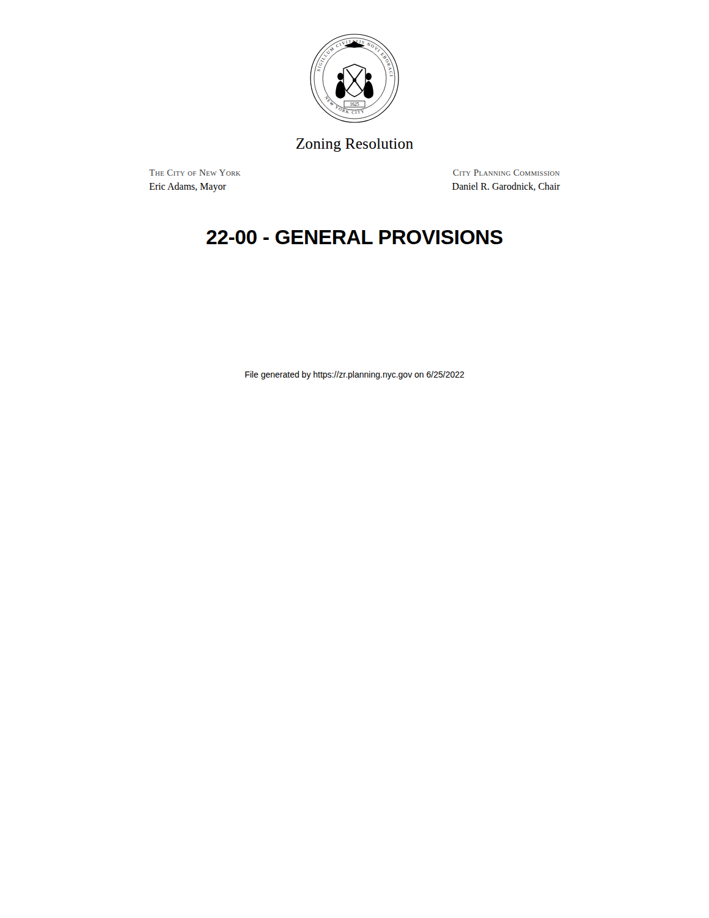1625 SIGILLUM CIVITATIS NOVI EBORACI NEW YORK CITY
Zoning Resolution
| The City of New York | City Planning Commission |
| Eric Adams, Mayor | Daniel R. Garodnick, Chair |
22-00 - GENERAL PROVISIONS
File generated by https://zr.planning.nyc.gov on 6/25/2022